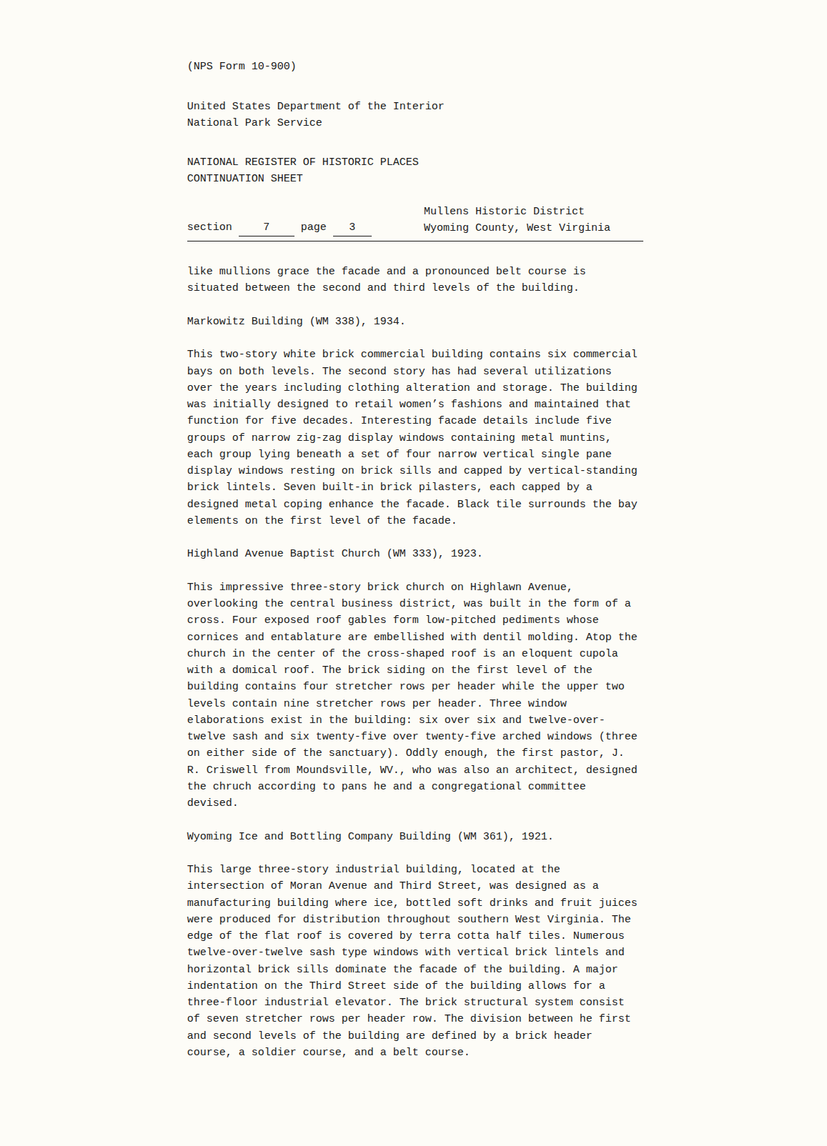(NPS Form 10-900)
United States Department of the Interior
National Park Service
NATIONAL REGISTER OF HISTORIC PLACES
CONTINUATION SHEET
| section 7 page 3 | Mullens Historic District Wyoming County, West Virginia |
like mullions grace the facade and a pronounced belt course is situated between the second and third levels of the building.
Markowitz Building (WM 338), 1934.
This two-story white brick commercial building contains six commercial bays on both levels. The second story has had several utilizations over the years including clothing alteration and storage. The building was initially designed to retail women’s fashions and maintained that function for five decades. Interesting facade details include five groups of narrow zig-zag display windows containing metal muntins, each group lying beneath a set of four narrow vertical single pane display windows resting on brick sills and capped by vertical-standing brick lintels. Seven built-in brick pilasters, each capped by a designed metal coping enhance the facade. Black tile surrounds the bay elements on the first level of the facade.
Highland Avenue Baptist Church (WM 333), 1923.
This impressive three-story brick church on Highlawn Avenue, overlooking the central business district, was built in the form of a cross. Four exposed roof gables form low-pitched pediments whose cornices and entablature are embellished with dentil molding. Atop the church in the center of the cross-shaped roof is an eloquent cupola with a domical roof. The brick siding on the first level of the building contains four stretcher rows per header while the upper two levels contain nine stretcher rows per header. Three window elaborations exist in the building: six over six and twelve-over-twelve sash and six twenty-five over twenty-five arched windows (three on either side of the sanctuary). Oddly enough, the first pastor, J. R. Criswell from Moundsville, WV., who was also an architect, designed the chruch according to pans he and a congregational committee devised.
Wyoming Ice and Bottling Company Building (WM 361), 1921.
This large three-story industrial building, located at the intersection of Moran Avenue and Third Street, was designed as a manufacturing building where ice, bottled soft drinks and fruit juices were produced for distribution throughout southern West Virginia. The edge of the flat roof is covered by terra cotta half tiles. Numerous twelve-over-twelve sash type windows with vertical brick lintels and horizontal brick sills dominate the facade of the building. A major indentation on the Third Street side of the building allows for a three-floor industrial elevator. The brick structural system consist of seven stretcher rows per header row. The division between he first and second levels of the building are defined by a brick header course, a soldier course, and a belt course.